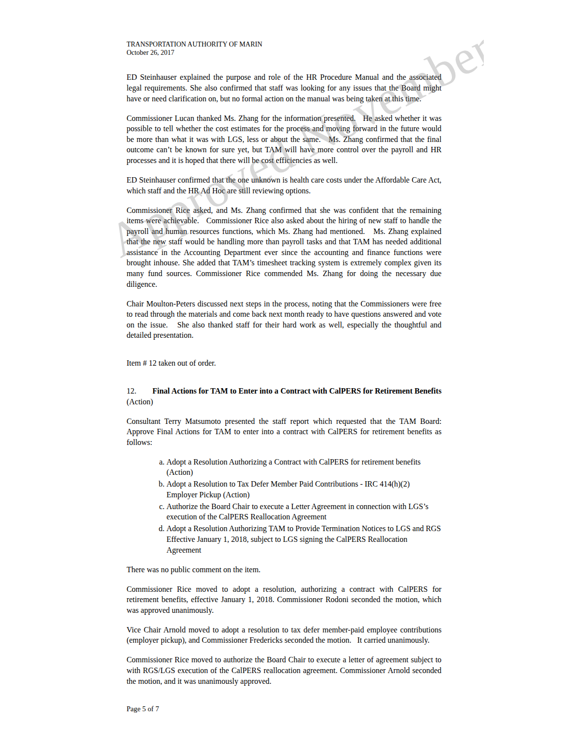TRANSPORTATION AUTHORITY OF MARIN
October 26, 2017
ED Steinhauser explained the purpose and role of the HR Procedure Manual and the associated legal requirements. She also confirmed that staff was looking for any issues that the Board might have or need clarification on, but no formal action on the manual was being taken at this time.
Commissioner Lucan thanked Ms. Zhang for the information presented. He asked whether it was possible to tell whether the cost estimates for the process and moving forward in the future would be more than what it was with LGS, less or about the same. Ms. Zhang confirmed that the final outcome can’t be known for sure yet, but TAM will have more control over the payroll and HR processes and it is hoped that there will be cost efficiencies as well.
ED Steinhauser confirmed that the one unknown is health care costs under the Affordable Care Act, which staff and the HR Ad Hoc are still reviewing options.
Commissioner Rice asked, and Ms. Zhang confirmed that she was confident that the remaining items were achievable. Commissioner Rice also asked about the hiring of new staff to handle the payroll and human resources functions, which Ms. Zhang had mentioned. Ms. Zhang explained that the new staff would be handling more than payroll tasks and that TAM has needed additional assistance in the Accounting Department ever since the accounting and finance functions were brought inhouse. She added that TAM’s timesheet tracking system is extremely complex given its many fund sources. Commissioner Rice commended Ms. Zhang for doing the necessary due diligence.
Chair Moulton-Peters discussed next steps in the process, noting that the Commissioners were free to read through the materials and come back next month ready to have questions answered and vote on the issue. She also thanked staff for their hard work as well, especially the thoughtful and detailed presentation.
Item # 12 taken out of order.
12. Final Actions for TAM to Enter into a Contract with CalPERS for Retirement Benefits (Action)
Consultant Terry Matsumoto presented the staff report which requested that the TAM Board: Approve Final Actions for TAM to enter into a contract with CalPERS for retirement benefits as follows:
Adopt a Resolution Authorizing a Contract with CalPERS for retirement benefits (Action)
Adopt a Resolution to Tax Defer Member Paid Contributions - IRC 414(h)(2) Employer Pickup (Action)
Authorize the Board Chair to execute a Letter Agreement in connection with LGS’s execution of the CalPERS Reallocation Agreement
Adopt a Resolution Authorizing TAM to Provide Termination Notices to LGS and RGS Effective January 1, 2018, subject to LGS signing the CalPERS Reallocation Agreement
There was no public comment on the item.
Commissioner Rice moved to adopt a resolution, authorizing a contract with CalPERS for retirement benefits, effective January 1, 2018. Commissioner Rodoni seconded the motion, which was approved unanimously.
Vice Chair Arnold moved to adopt a resolution to tax defer member-paid employee contributions (employer pickup), and Commissioner Fredericks seconded the motion. It carried unanimously.
Commissioner Rice moved to authorize the Board Chair to execute a letter of agreement subject to with RGS/LGS execution of the CalPERS reallocation agreement. Commissioner Arnold seconded the motion, and it was unanimously approved.
Page 5 of 7
Approved November 30, 2017